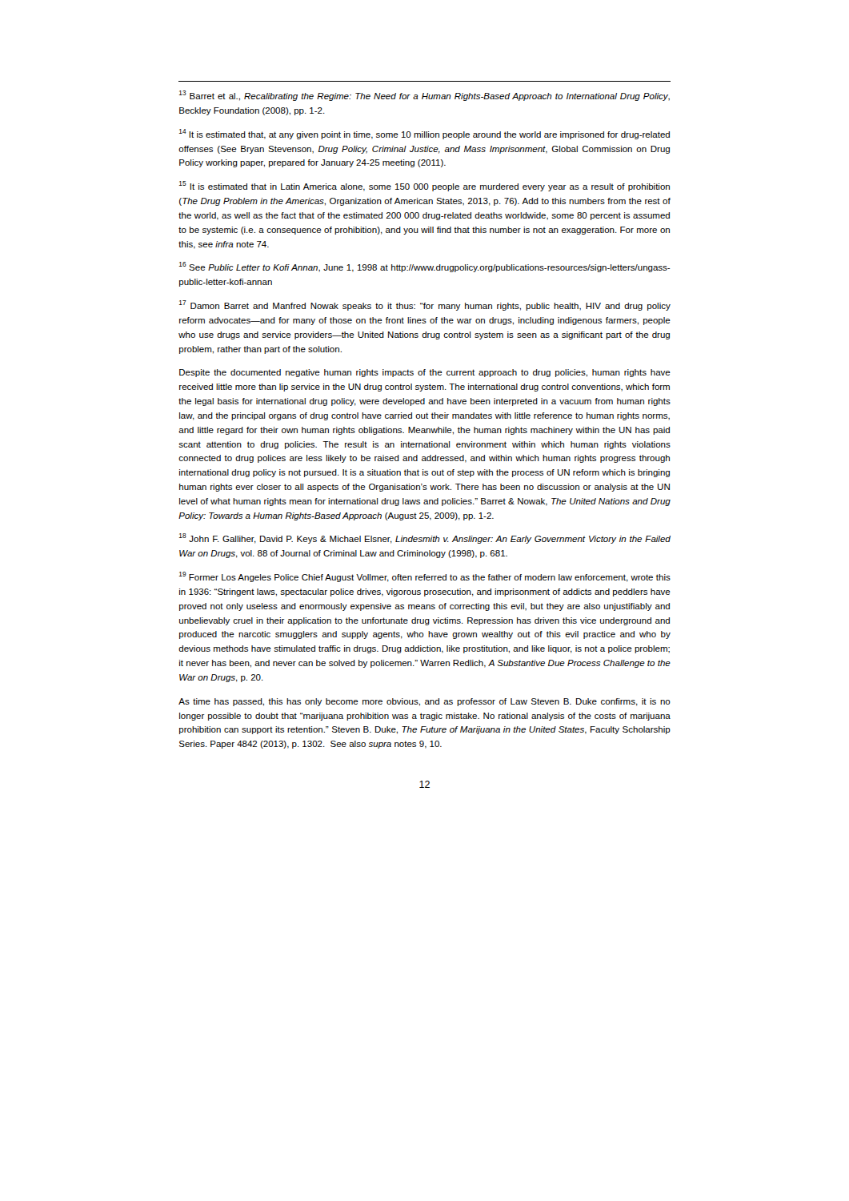13 Barret et al., Recalibrating the Regime: The Need for a Human Rights-Based Approach to International Drug Policy, Beckley Foundation (2008), pp. 1-2.
14 It is estimated that, at any given point in time, some 10 million people around the world are imprisoned for drug-related offenses (See Bryan Stevenson, Drug Policy, Criminal Justice, and Mass Imprisonment, Global Commission on Drug Policy working paper, prepared for January 24-25 meeting (2011).
15 It is estimated that in Latin America alone, some 150 000 people are murdered every year as a result of prohibition (The Drug Problem in the Americas, Organization of American States, 2013, p. 76). Add to this numbers from the rest of the world, as well as the fact that of the estimated 200 000 drug-related deaths worldwide, some 80 percent is assumed to be systemic (i.e. a consequence of prohibition), and you will find that this number is not an exaggeration. For more on this, see infra note 74.
16 See Public Letter to Kofi Annan, June 1, 1998 at http://www.drugpolicy.org/publications-resources/sign-letters/ungass-public-letter-kofi-annan
17 Damon Barret and Manfred Nowak speaks to it thus: “for many human rights, public health, HIV and drug policy reform advocates—and for many of those on the front lines of the war on drugs, including indigenous farmers, people who use drugs and service providers—the United Nations drug control system is seen as a significant part of the drug problem, rather than part of the solution.
Despite the documented negative human rights impacts of the current approach to drug policies, human rights have received little more than lip service in the UN drug control system. The international drug control conventions, which form the legal basis for international drug policy, were developed and have been interpreted in a vacuum from human rights law, and the principal organs of drug control have carried out their mandates with little reference to human rights norms, and little regard for their own human rights obligations. Meanwhile, the human rights machinery within the UN has paid scant attention to drug policies. The result is an international environment within which human rights violations connected to drug polices are less likely to be raised and addressed, and within which human rights progress through international drug policy is not pursued. It is a situation that is out of step with the process of UN reform which is bringing human rights ever closer to all aspects of the Organisation’s work. There has been no discussion or analysis at the UN level of what human rights mean for international drug laws and policies.” Barret & Nowak, The United Nations and Drug Policy: Towards a Human Rights-Based Approach (August 25, 2009), pp. 1-2.
18 John F. Galliher, David P. Keys & Michael Elsner, Lindesmith v. Anslinger: An Early Government Victory in the Failed War on Drugs, vol. 88 of Journal of Criminal Law and Criminology (1998), p. 681.
19 Former Los Angeles Police Chief August Vollmer, often referred to as the father of modern law enforcement, wrote this in 1936: “Stringent laws, spectacular police drives, vigorous prosecution, and imprisonment of addicts and peddlers have proved not only useless and enormously expensive as means of correcting this evil, but they are also unjustifiably and unbelievably cruel in their application to the unfortunate drug victims. Repression has driven this vice underground and produced the narcotic smugglers and supply agents, who have grown wealthy out of this evil practice and who by devious methods have stimulated traffic in drugs. Drug addiction, like prostitution, and like liquor, is not a police problem; it never has been, and never can be solved by policemen.” Warren Redlich, A Substantive Due Process Challenge to the War on Drugs, p. 20.
As time has passed, this has only become more obvious, and as professor of Law Steven B. Duke confirms, it is no longer possible to doubt that “marijuana prohibition was a tragic mistake. No rational analysis of the costs of marijuana prohibition can support its retention.” Steven B. Duke, The Future of Marijuana in the United States, Faculty Scholarship Series. Paper 4842 (2013), p. 1302. See also supra notes 9, 10.
12